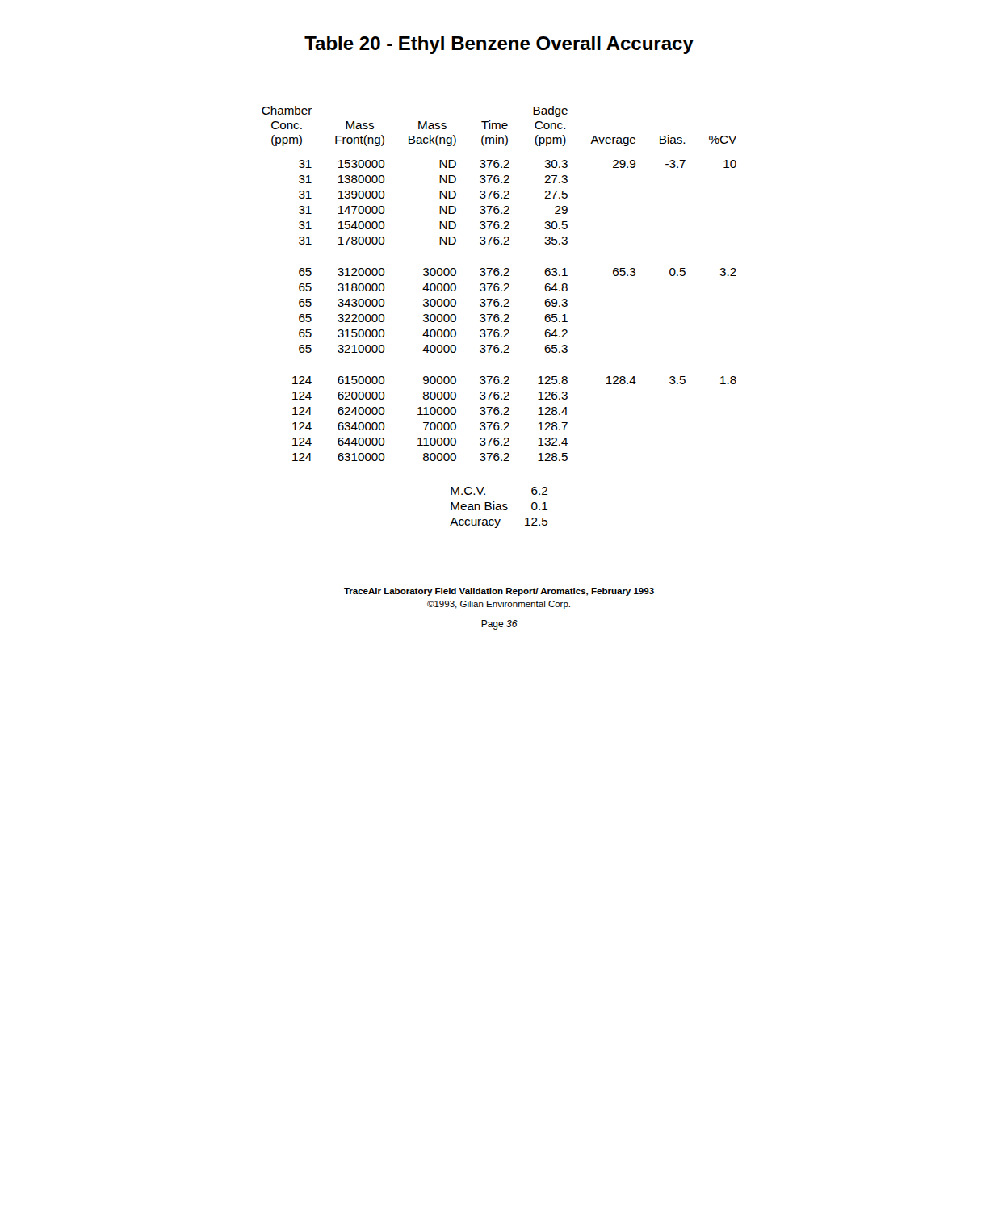Table 20 - Ethyl Benzene Overall Accuracy
| Chamber Conc. (ppm) | Mass Front(ng) | Mass Back(ng) | Time (min) | Badge Conc. (ppm) | Average | Bias. | %CV |
| --- | --- | --- | --- | --- | --- | --- | --- |
| 31 | 1530000 | ND | 376.2 | 30.3 | 29.9 | -3.7 | 10 |
| 31 | 1380000 | ND | 376.2 | 27.3 | | | |
| 31 | 1390000 | ND | 376.2 | 27.5 | | | |
| 31 | 1470000 | ND | 376.2 | 29 | | | |
| 31 | 1540000 | ND | 376.2 | 30.5 | | | |
| 31 | 1780000 | ND | 376.2 | 35.3 | | | |
| 65 | 3120000 | 30000 | 376.2 | 63.1 | 65.3 | 0.5 | 3.2 |
| 65 | 3180000 | 40000 | 376.2 | 64.8 | | | |
| 65 | 3430000 | 30000 | 376.2 | 69.3 | | | |
| 65 | 3220000 | 30000 | 376.2 | 65.1 | | | |
| 65 | 3150000 | 40000 | 376.2 | 64.2 | | | |
| 65 | 3210000 | 40000 | 376.2 | 65.3 | | | |
| 124 | 6150000 | 90000 | 376.2 | 125.8 | 128.4 | 3.5 | 1.8 |
| 124 | 6200000 | 80000 | 376.2 | 126.3 | | | |
| 124 | 6240000 | 110000 | 376.2 | 128.4 | | | |
| 124 | 6340000 | 70000 | 376.2 | 128.7 | | | |
| 124 | 6440000 | 110000 | 376.2 | 132.4 | | | |
| 124 | 6310000 | 80000 | 376.2 | 128.5 | | | |
| M.C.V. | 6.2 |
| Mean Bias | 0.1 |
| Accuracy | 12.5 |
TraceAir Laboratory Field Validation Report/ Aromatics, February 1993
©1993, Gilian Environmental Corp.
Page 36